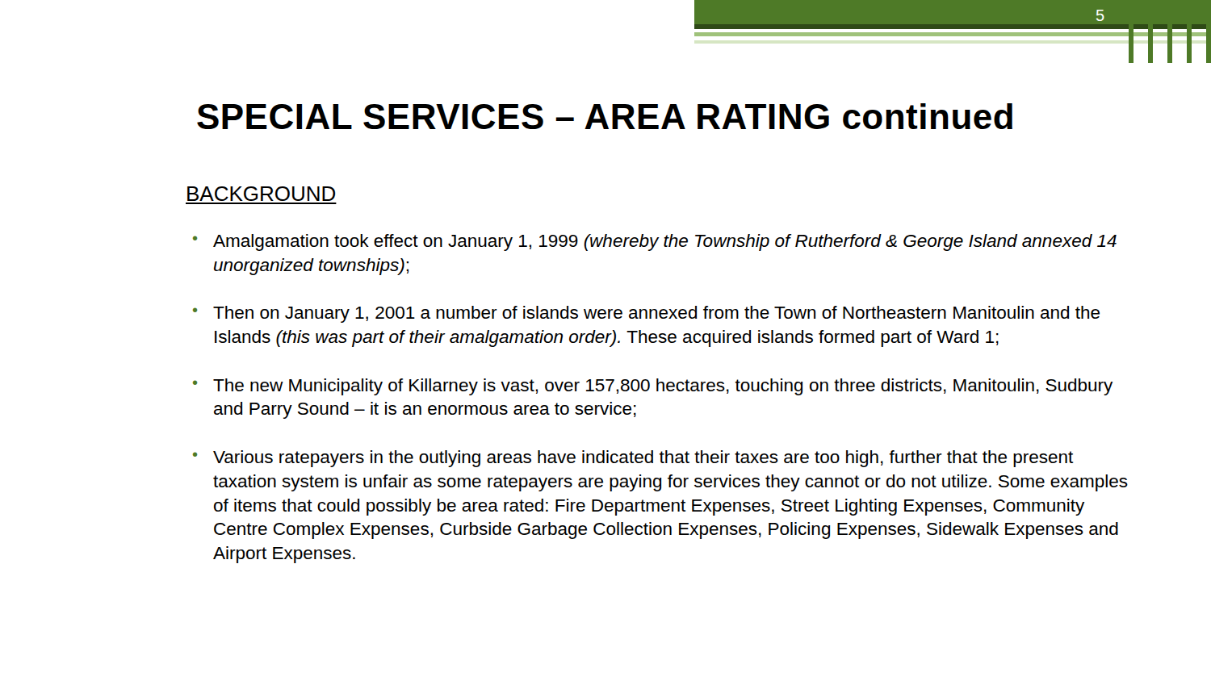5
SPECIAL SERVICES – AREA RATING continued
BACKGROUND
Amalgamation took effect on January 1, 1999 (whereby the Township of Rutherford & George Island annexed 14 unorganized townships);
Then on January 1, 2001 a number of islands were annexed from the Town of Northeastern Manitoulin and the Islands (this was part of their amalgamation order). These acquired islands formed part of Ward 1;
The new Municipality of Killarney is vast, over 157,800 hectares, touching on three districts, Manitoulin, Sudbury and Parry Sound – it is an enormous area to service;
Various ratepayers in the outlying areas have indicated that their taxes are too high, further that the present taxation system is unfair as some ratepayers are paying for services they cannot or do not utilize. Some examples of items that could possibly be area rated: Fire Department Expenses, Street Lighting Expenses, Community Centre Complex Expenses, Curbside Garbage Collection Expenses, Policing Expenses, Sidewalk Expenses and Airport Expenses.